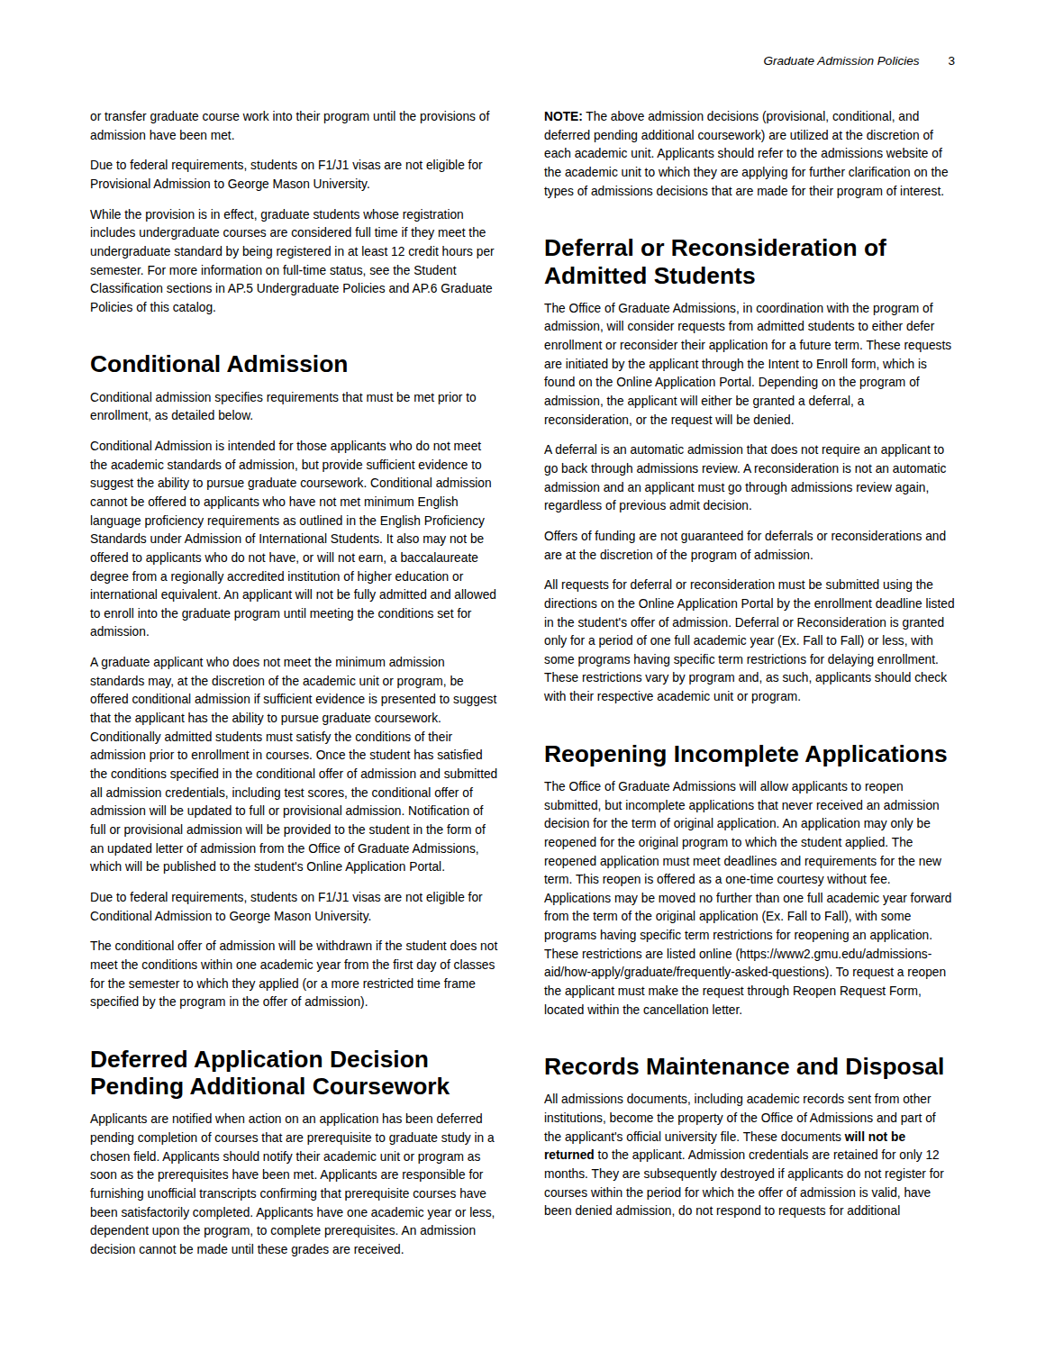Graduate Admission Policies 3
or transfer graduate course work into their program until the provisions of admission have been met.
Due to federal requirements, students on F1/J1 visas are not eligible for Provisional Admission to George Mason University.
While the provision is in effect, graduate students whose registration includes undergraduate courses are considered full time if they meet the undergraduate standard by being registered in at least 12 credit hours per semester. For more information on full-time status, see the Student Classification sections in AP.5 Undergraduate Policies and AP.6 Graduate Policies of this catalog.
Conditional Admission
Conditional admission specifies requirements that must be met prior to enrollment, as detailed below.
Conditional Admission is intended for those applicants who do not meet the academic standards of admission, but provide sufficient evidence to suggest the ability to pursue graduate coursework. Conditional admission cannot be offered to applicants who have not met minimum English language proficiency requirements as outlined in the English Proficiency Standards under Admission of International Students. It also may not be offered to applicants who do not have, or will not earn, a baccalaureate degree from a regionally accredited institution of higher education or international equivalent. An applicant will not be fully admitted and allowed to enroll into the graduate program until meeting the conditions set for admission.
A graduate applicant who does not meet the minimum admission standards may, at the discretion of the academic unit or program, be offered conditional admission if sufficient evidence is presented to suggest that the applicant has the ability to pursue graduate coursework. Conditionally admitted students must satisfy the conditions of their admission prior to enrollment in courses. Once the student has satisfied the conditions specified in the conditional offer of admission and submitted all admission credentials, including test scores, the conditional offer of admission will be updated to full or provisional admission. Notification of full or provisional admission will be provided to the student in the form of an updated letter of admission from the Office of Graduate Admissions, which will be published to the student's Online Application Portal.
Due to federal requirements, students on F1/J1 visas are not eligible for Conditional Admission to George Mason University.
The conditional offer of admission will be withdrawn if the student does not meet the conditions within one academic year from the first day of classes for the semester to which they applied (or a more restricted time frame specified by the program in the offer of admission).
Deferred Application Decision Pending Additional Coursework
Applicants are notified when action on an application has been deferred pending completion of courses that are prerequisite to graduate study in a chosen field. Applicants should notify their academic unit or program as soon as the prerequisites have been met. Applicants are responsible for furnishing unofficial transcripts confirming that prerequisite courses have been satisfactorily completed. Applicants have one academic year or less, dependent upon the program, to complete prerequisites. An admission decision cannot be made until these grades are received.
NOTE: The above admission decisions (provisional, conditional, and deferred pending additional coursework) are utilized at the discretion of each academic unit. Applicants should refer to the admissions website of the academic unit to which they are applying for further clarification on the types of admissions decisions that are made for their program of interest.
Deferral or Reconsideration of Admitted Students
The Office of Graduate Admissions, in coordination with the program of admission, will consider requests from admitted students to either defer enrollment or reconsider their application for a future term. These requests are initiated by the applicant through the Intent to Enroll form, which is found on the Online Application Portal. Depending on the program of admission, the applicant will either be granted a deferral, a reconsideration, or the request will be denied.
A deferral is an automatic admission that does not require an applicant to go back through admissions review. A reconsideration is not an automatic admission and an applicant must go through admissions review again, regardless of previous admit decision.
Offers of funding are not guaranteed for deferrals or reconsiderations and are at the discretion of the program of admission.
All requests for deferral or reconsideration must be submitted using the directions on the Online Application Portal by the enrollment deadline listed in the student's offer of admission. Deferral or Reconsideration is granted only for a period of one full academic year (Ex. Fall to Fall) or less, with some programs having specific term restrictions for delaying enrollment. These restrictions vary by program and, as such, applicants should check with their respective academic unit or program.
Reopening Incomplete Applications
The Office of Graduate Admissions will allow applicants to reopen submitted, but incomplete applications that never received an admission decision for the term of original application. An application may only be reopened for the original program to which the student applied. The reopened application must meet deadlines and requirements for the new term. This reopen is offered as a one-time courtesy without fee. Applications may be moved no further than one full academic year forward from the term of the original application (Ex. Fall to Fall), with some programs having specific term restrictions for reopening an application. These restrictions are listed online (https://www2.gmu.edu/admissions-aid/how-apply/graduate/frequently-asked-questions). To request a reopen the applicant must make the request through Reopen Request Form, located within the cancellation letter.
Records Maintenance and Disposal
All admissions documents, including academic records sent from other institutions, become the property of the Office of Admissions and part of the applicant's official university file. These documents will not be returned to the applicant. Admission credentials are retained for only 12 months. They are subsequently destroyed if applicants do not register for courses within the period for which the offer of admission is valid, have been denied admission, do not respond to requests for additional